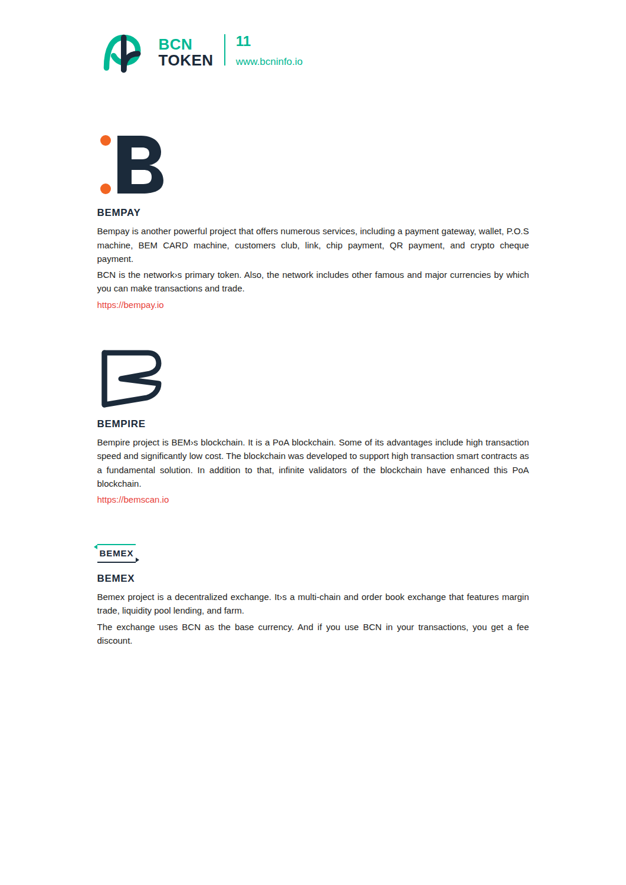BCN TOKEN
11
www.bcninfo.io
Bempay
Bempay is another powerful project that offers numerous services, including a payment gateway, wallet, P.O.S machine, BEM CARD machine, customers club, link, chip payment, QR payment, and crypto cheque payment.
BCN is the network›s primary token. Also, the network includes other famous and major currencies by which you can make transactions and trade.
https://bempay.io
Bempire
Bempire project is BEM›s blockchain. It is a PoA blockchain. Some of its advantages include high transaction speed and significantly low cost. The blockchain was developed to support high transaction smart contracts as a fundamental solution. In addition to that, infinite validators of the blockchain have enhanced this PoA blockchain.
https://bemscan.io
BEMEX
Bemex
Bemex project is a decentralized exchange. It›s a multi-chain and order book exchange that features margin trade, liquidity pool lending, and farm.
The exchange uses BCN as the base currency. And if you use BCN in your transactions, you get a fee discount.